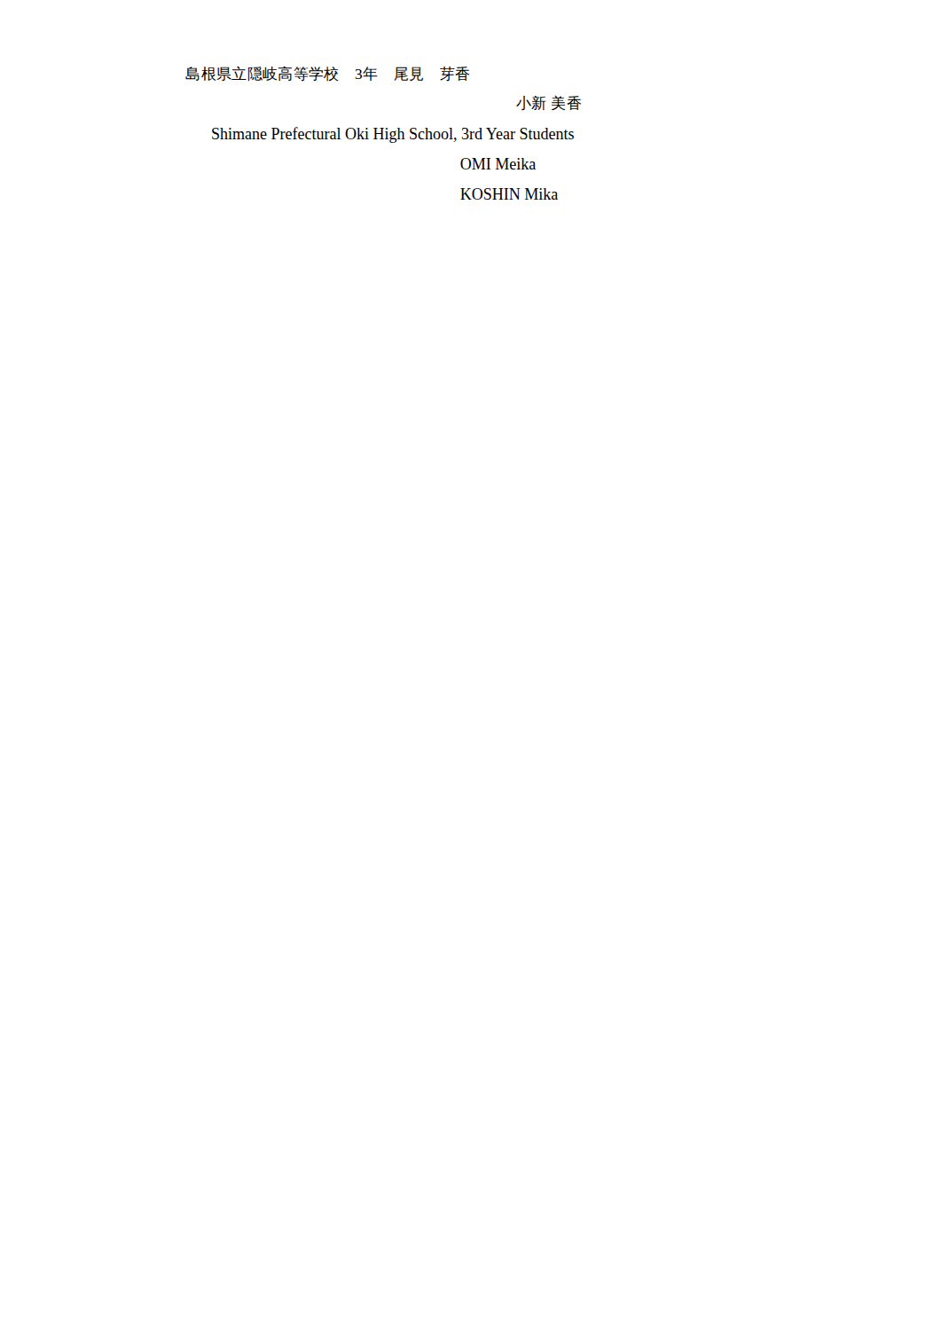島根県立隠岐高等学校　3年　尾見　芽香
小新 美香
Shimane Prefectural Oki High School, 3rd Year Students
OMI Meika
KOSHIN Mika